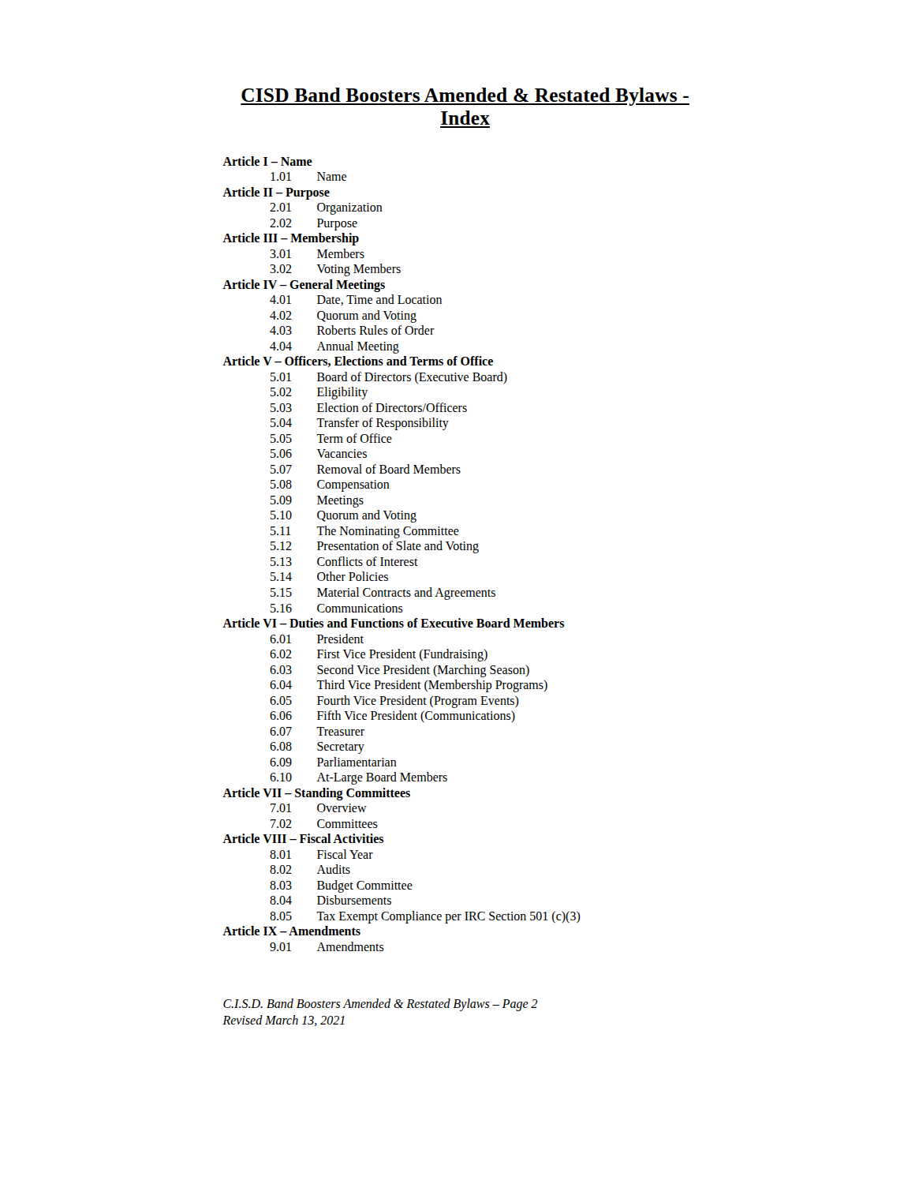CISD Band Boosters Amended & Restated Bylaws - Index
Article I – Name
1.01 Name
Article II – Purpose
2.01 Organization
2.02 Purpose
Article III – Membership
3.01 Members
3.02 Voting Members
Article IV – General Meetings
4.01 Date, Time and Location
4.02 Quorum and Voting
4.03 Roberts Rules of Order
4.04 Annual Meeting
Article V – Officers, Elections and Terms of Office
5.01 Board of Directors (Executive Board)
5.02 Eligibility
5.03 Election of Directors/Officers
5.04 Transfer of Responsibility
5.05 Term of Office
5.06 Vacancies
5.07 Removal of Board Members
5.08 Compensation
5.09 Meetings
5.10 Quorum and Voting
5.11 The Nominating Committee
5.12 Presentation of Slate and Voting
5.13 Conflicts of Interest
5.14 Other Policies
5.15 Material Contracts and Agreements
5.16 Communications
Article VI – Duties and Functions of Executive Board Members
6.01 President
6.02 First Vice President (Fundraising)
6.03 Second Vice President (Marching Season)
6.04 Third Vice President (Membership Programs)
6.05 Fourth Vice President (Program Events)
6.06 Fifth Vice President (Communications)
6.07 Treasurer
6.08 Secretary
6.09 Parliamentarian
6.10 At-Large Board Members
Article VII – Standing Committees
7.01 Overview
7.02 Committees
Article VIII – Fiscal Activities
8.01 Fiscal Year
8.02 Audits
8.03 Budget Committee
8.04 Disbursements
8.05 Tax Exempt Compliance per IRC Section 501 (c)(3)
Article IX – Amendments
9.01 Amendments
C.I.S.D. Band Boosters Amended & Restated Bylaws – Page 2
Revised March 13, 2021